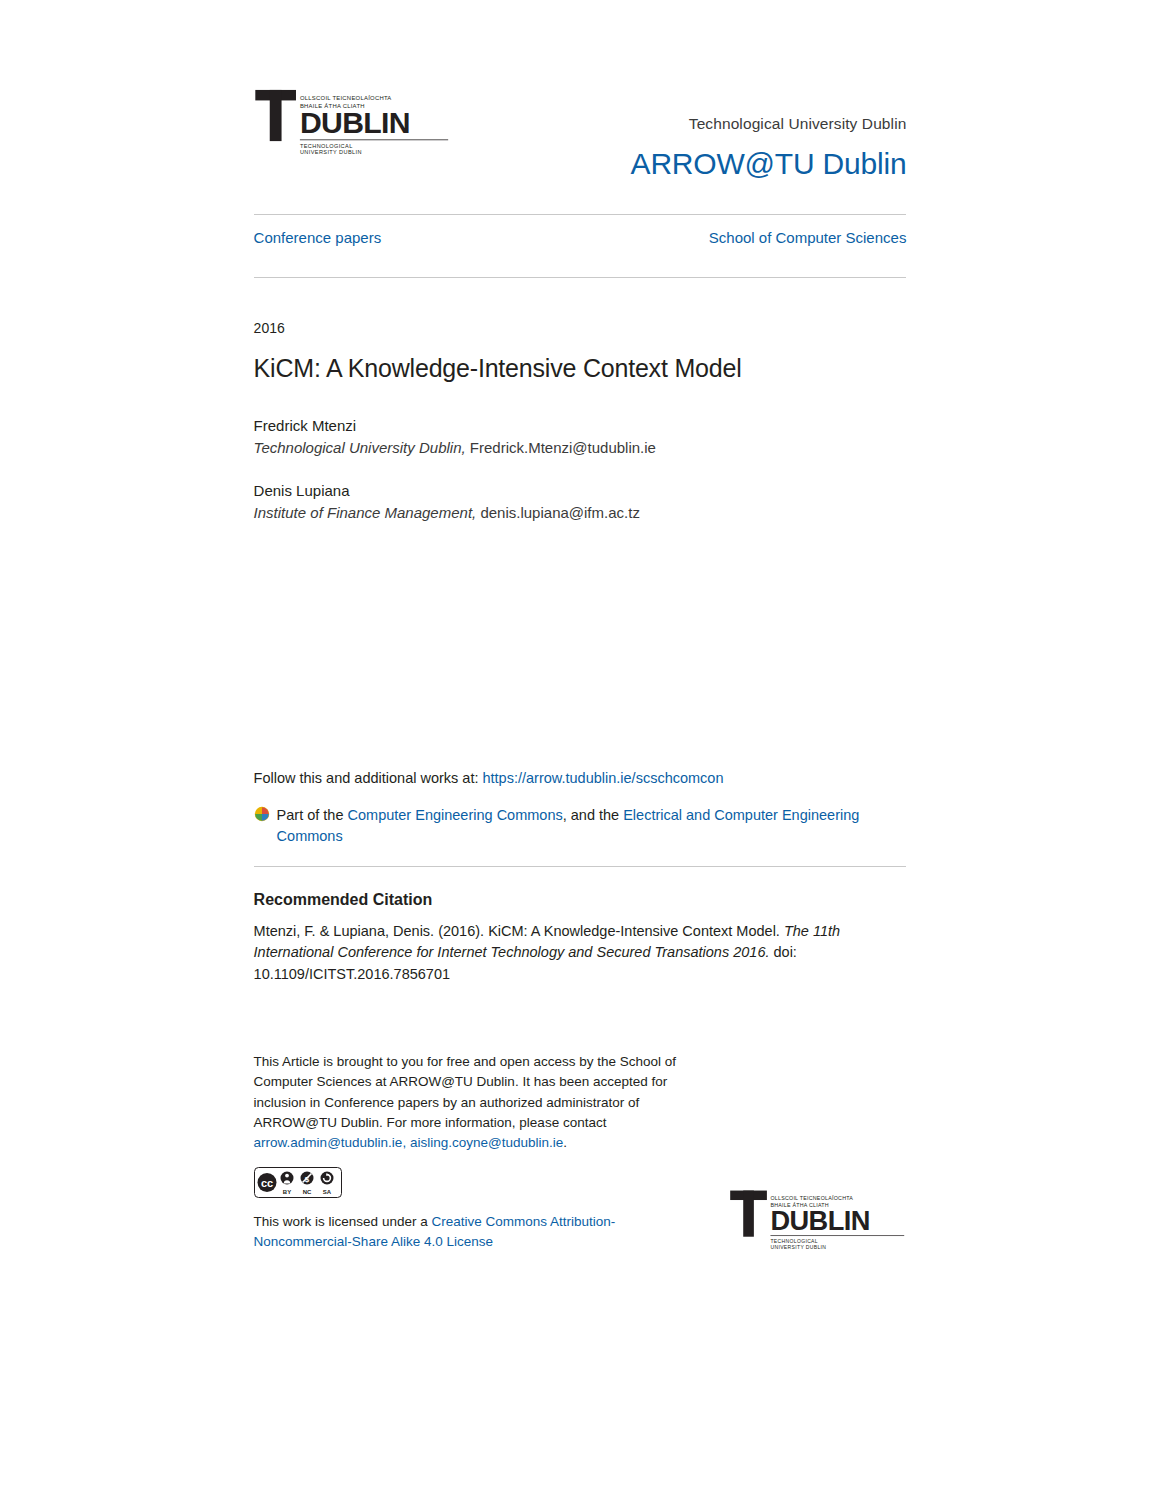DUBLIN OLLSCOIL TEICNEOLAÍOCHTA BHAILE ÁTHA CLIATH TECHNOLOGICAL UNIVERSITY DUBLIN
Technological University Dublin
ARROW@TU Dublin
Conference papers
School of Computer Sciences
2016
KiCM: A Knowledge-Intensive Context Model
Fredrick Mtenzi Technological University Dublin, Fredrick.Mtenzi@tudublin.ie
Denis Lupiana Institute of Finance Management, denis.lupiana@ifm.ac.tz
Follow this and additional works at: https://arrow.tudublin.ie/scschcomcon
Part of the Computer Engineering Commons, and the Electrical and Computer Engineering Commons
Recommended Citation
Mtenzi, F. & Lupiana, Denis. (2016). KiCM: A Knowledge-Intensive Context Model. The 11th International Conference for Internet Technology and Secured Transations 2016. doi: 10.1109/ICITST.2016.7856701
This Article is brought to you for free and open access by the School of Computer Sciences at ARROW@TU Dublin. It has been accepted for inclusion in Conference papers by an authorized administrator of ARROW@TU Dublin. For more information, please contact arrow.admin@tudublin.ie, aisling.coyne@tudublin.ie.
cc BY $ NC SA
This work is licensed under a Creative Commons Attribution-Noncommercial-Share Alike 4.0 License
DUBLIN OLLSCOIL TEICNEOLAÍOCHTA BHAILE ÁTHA CLIATH TECHNOLOGICAL UNIVERSITY DUBLIN